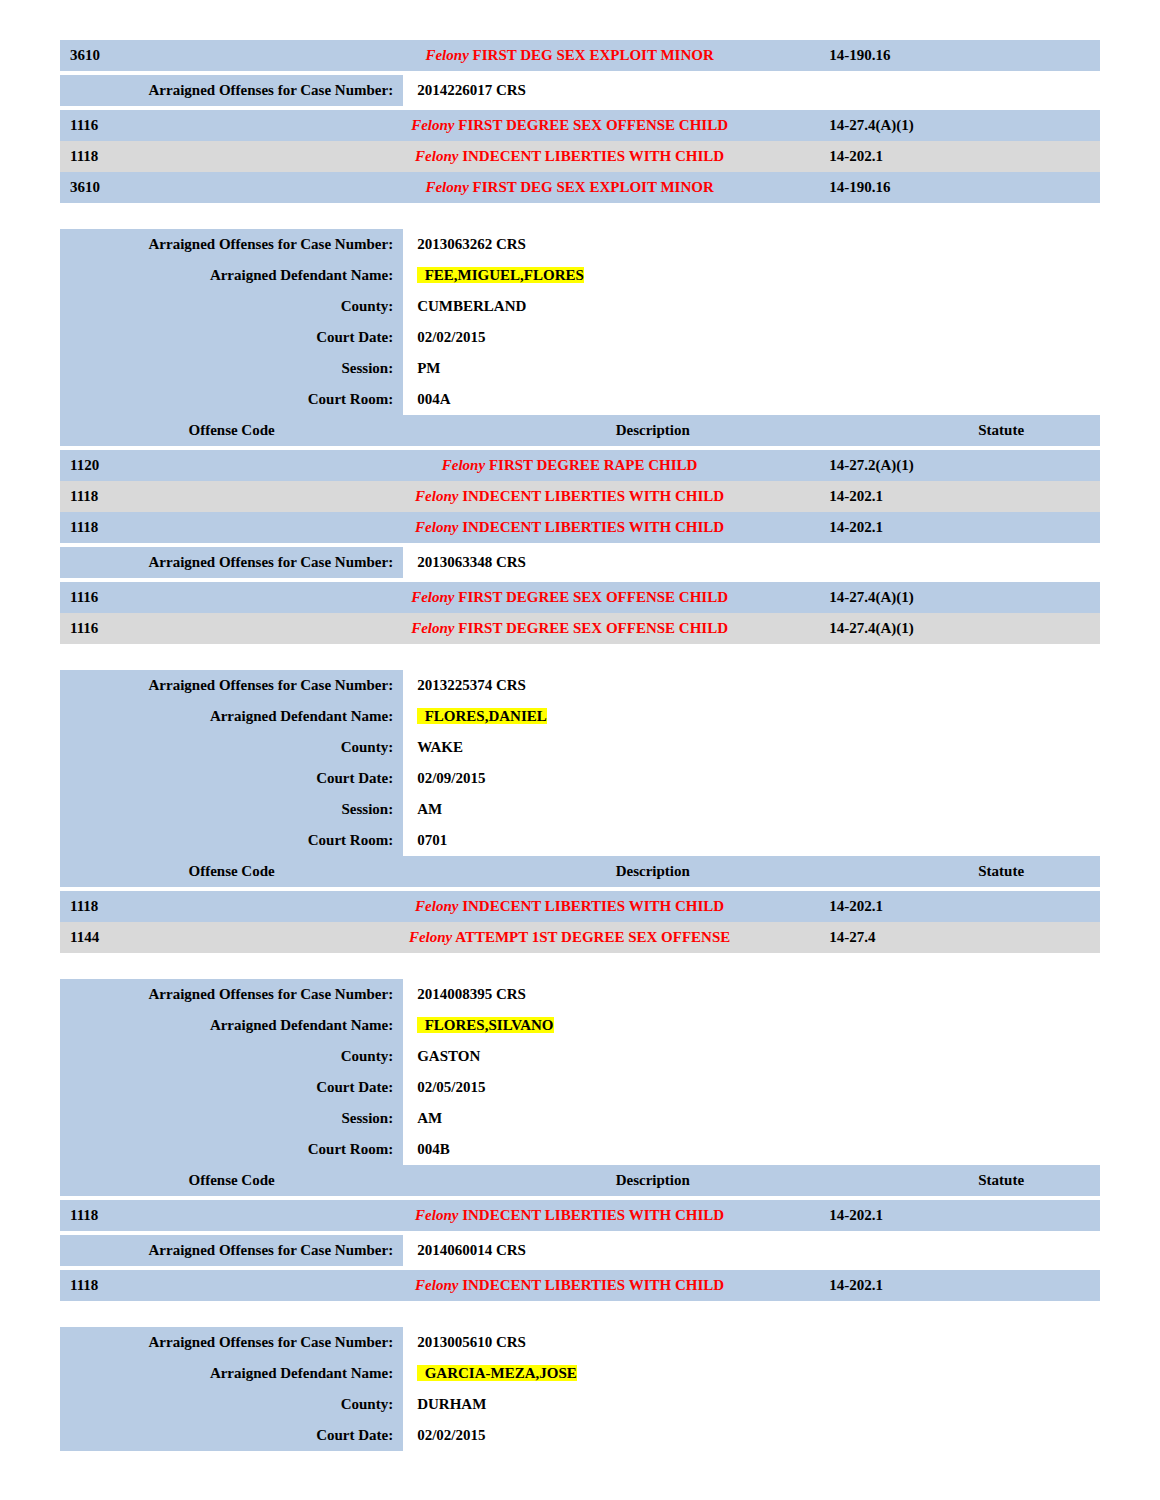| 3610 | Felony FIRST DEG SEX EXPLOIT MINOR | 14-190.16 |
| Arraigned Offenses for Case Number: | 2014226017 CRS |
| 1116 | Felony FIRST DEGREE SEX OFFENSE CHILD | 14-27.4(A)(1) |
| 1118 | Felony INDECENT LIBERTIES WITH CHILD | 14-202.1 |
| 3610 | Felony FIRST DEG SEX EXPLOIT MINOR | 14-190.16 |
| Arraigned Offenses for Case Number: | 2013063262 CRS |
| Arraigned Defendant Name: | FEE,MIGUEL,FLORES |
| County: | CUMBERLAND |
| Court Date: | 02/02/2015 |
| Session: | PM |
| Court Room: | 004A |
| Offense Code | Description | Statute |
| 1120 | Felony FIRST DEGREE RAPE CHILD | 14-27.2(A)(1) |
| 1118 | Felony INDECENT LIBERTIES WITH CHILD | 14-202.1 |
| 1118 | Felony INDECENT LIBERTIES WITH CHILD | 14-202.1 |
| Arraigned Offenses for Case Number: | 2013063348 CRS |
| 1116 | Felony FIRST DEGREE SEX OFFENSE CHILD | 14-27.4(A)(1) |
| 1116 | Felony FIRST DEGREE SEX OFFENSE CHILD | 14-27.4(A)(1) |
| Arraigned Offenses for Case Number: | 2013225374 CRS |
| Arraigned Defendant Name: | FLORES,DANIEL |
| County: | WAKE |
| Court Date: | 02/09/2015 |
| Session: | AM |
| Court Room: | 0701 |
| Offense Code | Description | Statute |
| 1118 | Felony INDECENT LIBERTIES WITH CHILD | 14-202.1 |
| 1144 | Felony ATTEMPT 1ST DEGREE SEX OFFENSE | 14-27.4 |
| Arraigned Offenses for Case Number: | 2014008395 CRS |
| Arraigned Defendant Name: | FLORES,SILVANO |
| County: | GASTON |
| Court Date: | 02/05/2015 |
| Session: | AM |
| Court Room: | 004B |
| Offense Code | Description | Statute |
| 1118 | Felony INDECENT LIBERTIES WITH CHILD | 14-202.1 |
| Arraigned Offenses for Case Number: | 2014060014 CRS |
| 1118 | Felony INDECENT LIBERTIES WITH CHILD | 14-202.1 |
| Arraigned Offenses for Case Number: | 2013005610 CRS |
| Arraigned Defendant Name: | GARCIA-MEZA,JOSE |
| County: | DURHAM |
| Court Date: | 02/02/2015 |